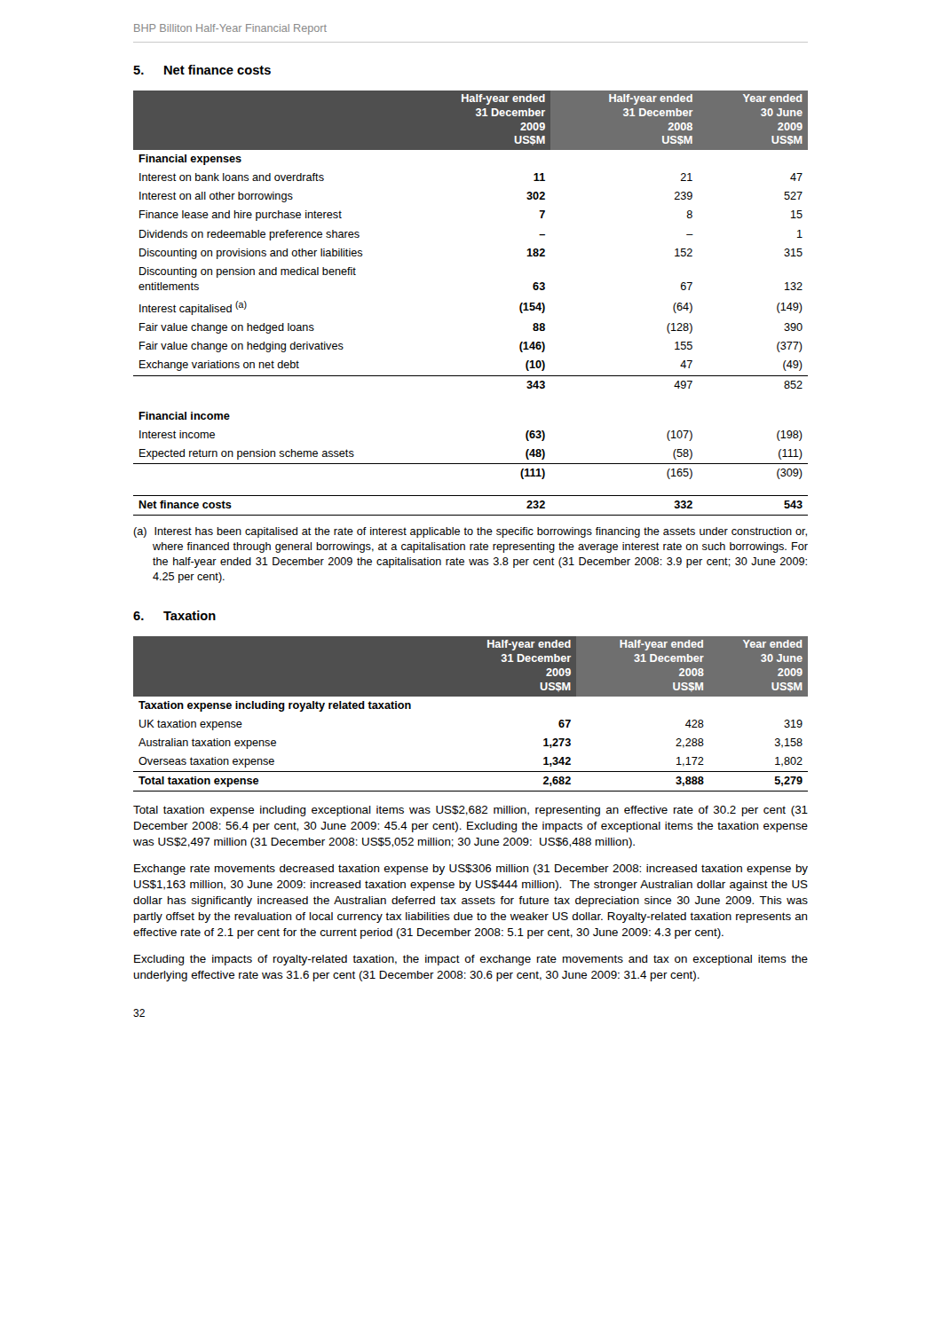BHP Billiton Half-Year Financial Report
5. Net finance costs
| | Half-year ended 31 December 2009 US$M | Half-year ended 31 December 2008 US$M | Year ended 30 June 2009 US$M |
| --- | --- | --- | --- |
| Financial expenses |
| Interest on bank loans and overdrafts | 11 | 21 | 47 |
| Interest on all other borrowings | 302 | 239 | 527 |
| Finance lease and hire purchase interest | 7 | 8 | 15 |
| Dividends on redeemable preference shares | – | – | 1 |
| Discounting on provisions and other liabilities | 182 | 152 | 315 |
| Discounting on pension and medical benefit entitlements | 63 | 67 | 132 |
| Interest capitalised (a) | (154) | (64) | (149) |
| Fair value change on hedged loans | 88 | (128) | 390 |
| Fair value change on hedging derivatives | (146) | 155 | (377) |
| Exchange variations on net debt | (10) | 47 | (49) |
| | 343 | 497 | 852 |
| Financial income |
| Interest income | (63) | (107) | (198) |
| Expected return on pension scheme assets | (48) | (58) | (111) |
| | (111) | (165) | (309) |
| Net finance costs | 232 | 332 | 543 |
(a) Interest has been capitalised at the rate of interest applicable to the specific borrowings financing the assets under construction or, where financed through general borrowings, at a capitalisation rate representing the average interest rate on such borrowings. For the half-year ended 31 December 2009 the capitalisation rate was 3.8 per cent (31 December 2008: 3.9 per cent; 30 June 2009: 4.25 per cent).
6. Taxation
| | Half-year ended 31 December 2009 US$M | Half-year ended 31 December 2008 US$M | Year ended 30 June 2009 US$M |
| --- | --- | --- | --- |
| Taxation expense including royalty related taxation |
| UK taxation expense | 67 | 428 | 319 |
| Australian taxation expense | 1,273 | 2,288 | 3,158 |
| Overseas taxation expense | 1,342 | 1,172 | 1,802 |
| Total taxation expense | 2,682 | 3,888 | 5,279 |
Total taxation expense including exceptional items was US$2,682 million, representing an effective rate of 30.2 per cent (31 December 2008: 56.4 per cent, 30 June 2009: 45.4 per cent). Excluding the impacts of exceptional items the taxation expense was US$2,497 million (31 December 2008: US$5,052 million; 30 June 2009: US$6,488 million).
Exchange rate movements decreased taxation expense by US$306 million (31 December 2008: increased taxation expense by US$1,163 million, 30 June 2009: increased taxation expense by US$444 million). The stronger Australian dollar against the US dollar has significantly increased the Australian deferred tax assets for future tax depreciation since 30 June 2009. This was partly offset by the revaluation of local currency tax liabilities due to the weaker US dollar. Royalty-related taxation represents an effective rate of 2.1 per cent for the current period (31 December 2008: 5.1 per cent, 30 June 2009: 4.3 per cent).
Excluding the impacts of royalty-related taxation, the impact of exchange rate movements and tax on exceptional items the underlying effective rate was 31.6 per cent (31 December 2008: 30.6 per cent, 30 June 2009: 31.4 per cent).
32